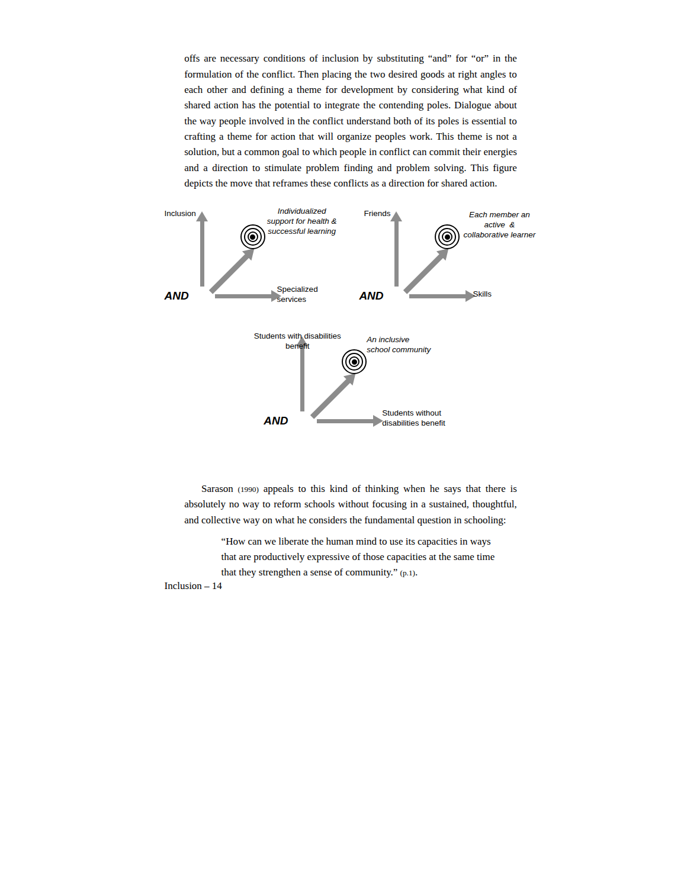offs are necessary conditions of inclusion by substituting “and” for “or” in the formulation of the conflict. Then placing the two desired goods at right angles to each other and defining a theme for development by considering what kind of shared action has the potential to integrate the contending poles. Dialogue about the way people involved in the conflict understand both of its poles is essential to crafting a theme for action that will organize peoples work. This theme is not a solution, but a common goal to which people in conflict can commit their energies and a direction to stimulate problem finding and problem solving. This figure depicts the move that reframes these conflicts as a direction for shared action.
Inclusion
Individualized support for health & successful learning
AND
Specialized services
Friends
Each member an active & collaborative learner
AND
Skills
Students with disabilities benefit
An inclusive school community
AND
Students without disabilities benefit
Sarason (1990) appeals to this kind of thinking when he says that there is absolutely no way to reform schools without focusing in a sustained, thoughtful, and collective way on what he considers the fundamental question in schooling:
“How can we liberate the human mind to use its capacities in ways that are productively expressive of those capacities at the same time that they strengthen a sense of community.” (p.1).
Inclusion – 14